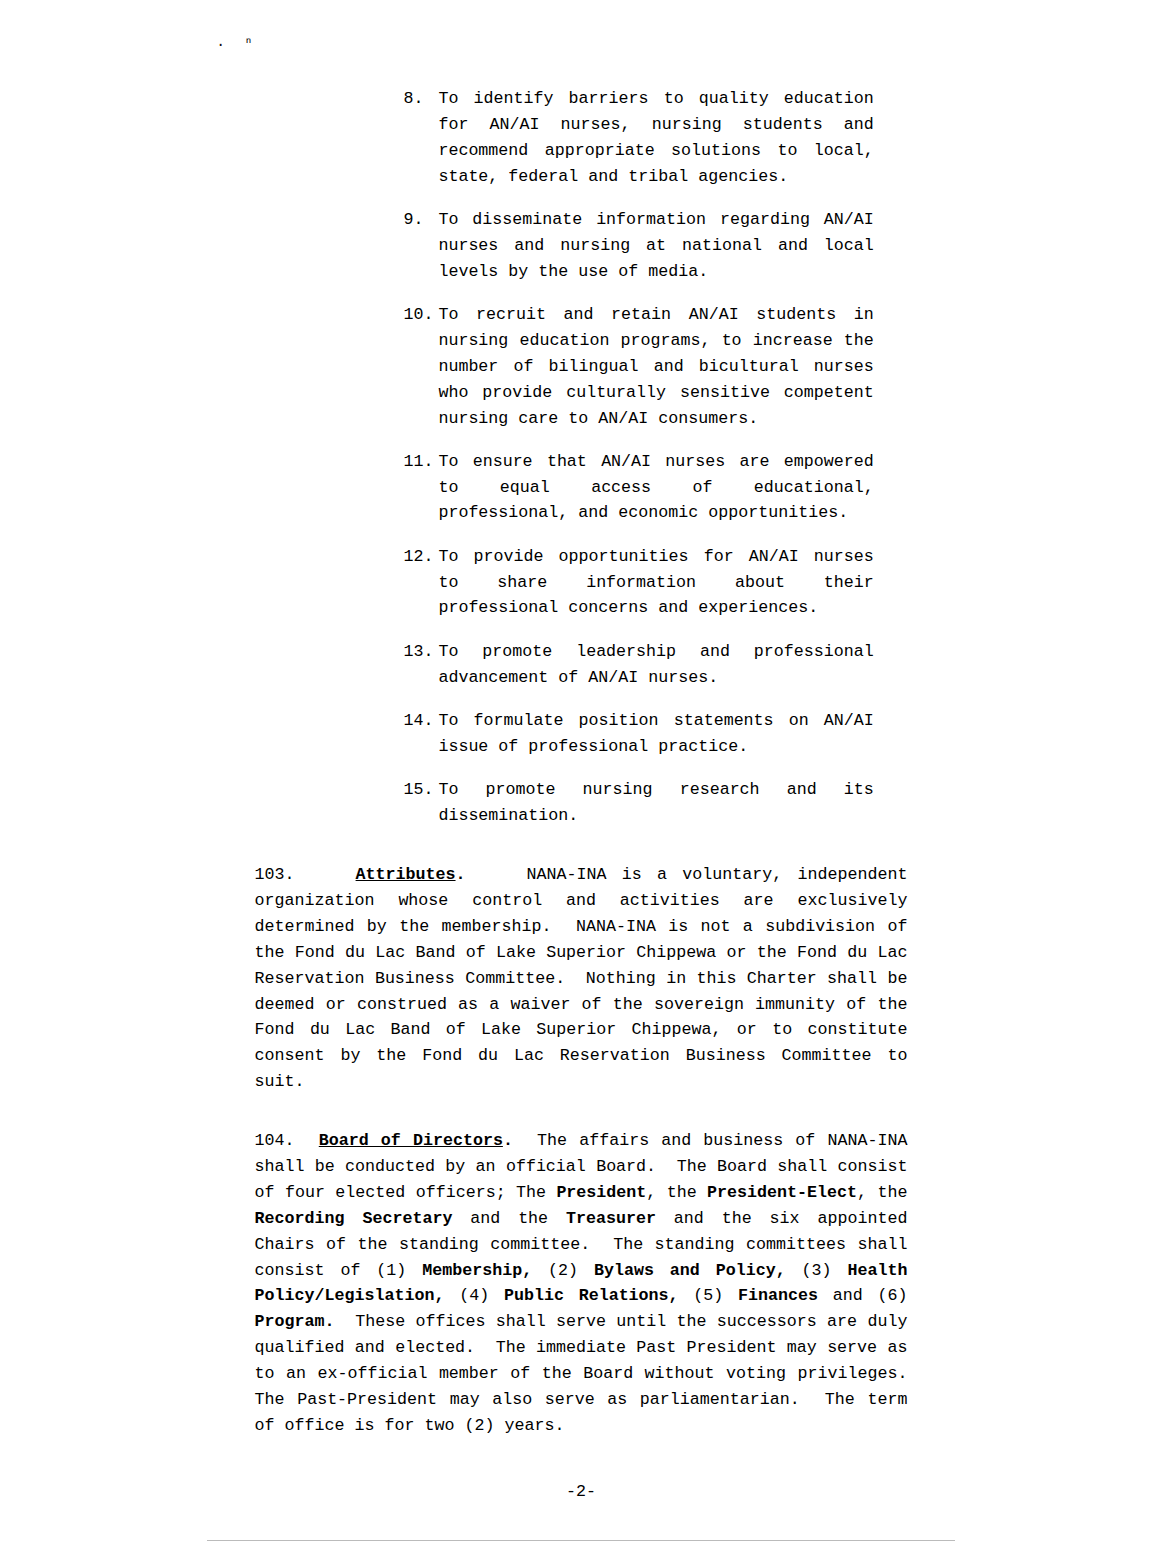. ⁿ
8. To identify barriers to quality education for AN/AI nurses, nursing students and recommend appropriate solutions to local, state, federal and tribal agencies.
9. To disseminate information regarding AN/AI nurses and nursing at national and local levels by the use of media.
10. To recruit and retain AN/AI students in nursing education programs, to increase the number of bilingual and bicultural nurses who provide culturally sensitive competent nursing care to AN/AI consumers.
11. To ensure that AN/AI nurses are empowered to equal access of educational, professional, and economic opportunities.
12. To provide opportunities for AN/AI nurses to share information about their professional concerns and experiences.
13. To promote leadership and professional advancement of AN/AI nurses.
14. To formulate position statements on AN/AI issue of professional practice.
15. To promote nursing research and its dissemination.
103. Attributes. NANA-INA is a voluntary, independent organization whose control and activities are exclusively determined by the membership. NANA-INA is not a subdivision of the Fond du Lac Band of Lake Superior Chippewa or the Fond du Lac Reservation Business Committee. Nothing in this Charter shall be deemed or construed as a waiver of the sovereign immunity of the Fond du Lac Band of Lake Superior Chippewa, or to constitute consent by the Fond du Lac Reservation Business Committee to suit.
104. Board of Directors. The affairs and business of NANA-INA shall be conducted by an official Board. The Board shall consist of four elected officers; The President, the President-Elect, the Recording Secretary and the Treasurer and the six appointed Chairs of the standing committee. The standing committees shall consist of (1) Membership, (2) Bylaws and Policy, (3) Health Policy/Legislation, (4) Public Relations, (5) Finances and (6) Program. These offices shall serve until the successors are duly qualified and elected. The immediate Past President may serve as to an ex-official member of the Board without voting privileges. The Past-President may also serve as parliamentarian. The term of office is for two (2) years.
-2-